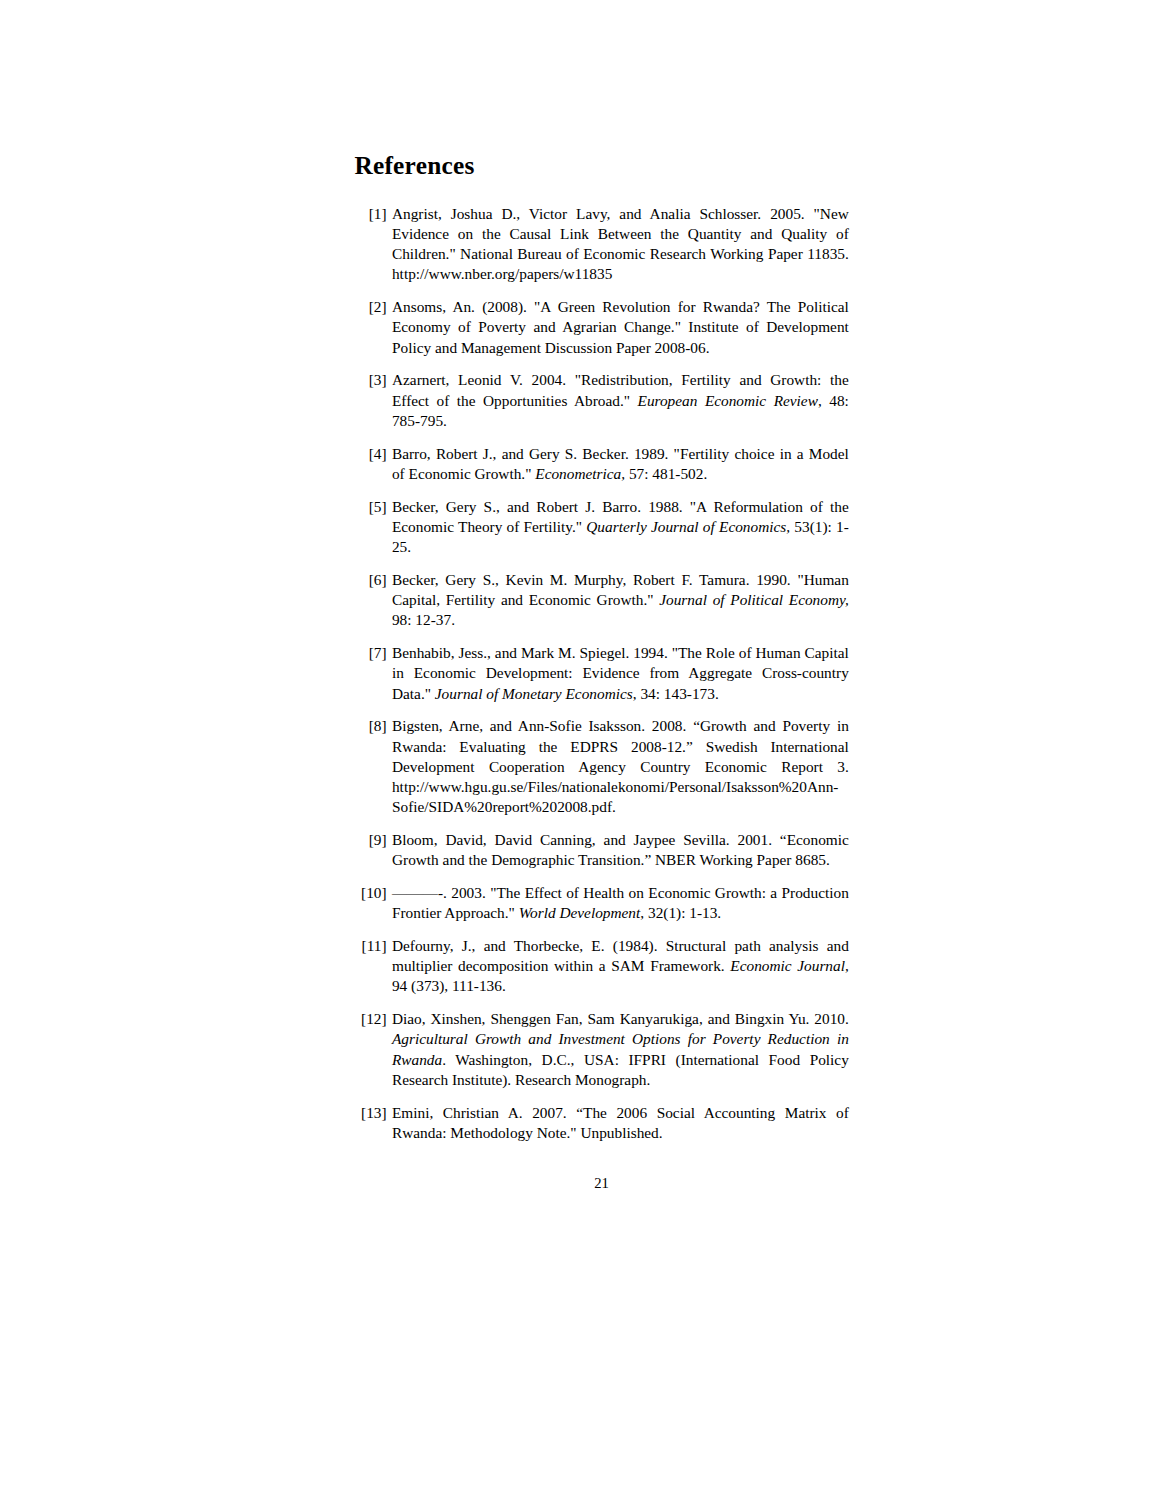References
[1] Angrist, Joshua D., Victor Lavy, and Analia Schlosser. 2005. "New Evidence on the Causal Link Between the Quantity and Quality of Children." National Bureau of Economic Research Working Paper 11835. http://www.nber.org/papers/w11835
[2] Ansoms, An. (2008). "A Green Revolution for Rwanda? The Political Economy of Poverty and Agrarian Change." Institute of Development Policy and Management Discussion Paper 2008-06.
[3] Azarnert, Leonid V. 2004. "Redistribution, Fertility and Growth: the Effect of the Opportunities Abroad." European Economic Review, 48: 785-795.
[4] Barro, Robert J., and Gery S. Becker. 1989. "Fertility choice in a Model of Economic Growth." Econometrica, 57: 481-502.
[5] Becker, Gery S., and Robert J. Barro. 1988. "A Reformulation of the Economic Theory of Fertility." Quarterly Journal of Economics, 53(1): 1-25.
[6] Becker, Gery S., Kevin M. Murphy, Robert F. Tamura. 1990. "Human Capital, Fertility and Economic Growth." Journal of Political Economy, 98: 12-37.
[7] Benhabib, Jess., and Mark M. Spiegel. 1994. "The Role of Human Capital in Economic Development: Evidence from Aggregate Cross-country Data." Journal of Monetary Economics, 34: 143-173.
[8] Bigsten, Arne, and Ann-Sofie Isaksson. 2008. “Growth and Poverty in Rwanda: Evaluating the EDPRS 2008-12.” Swedish International Development Cooperation Agency Country Economic Report 3. http://www.hgu.gu.se/Files/nationalekonomi/Personal/Isaksson%20Ann-Sofie/SIDA%20report%202008.pdf.
[9] Bloom, David, David Canning, and Jaypee Sevilla. 2001. “Economic Growth and the Demographic Transition.” NBER Working Paper 8685.
[10]———-. 2003. "The Effect of Health on Economic Growth: a Production Frontier Approach." World Development, 32(1): 1-13.
[11] Defourny, J., and Thorbecke, E. (1984). Structural path analysis and multiplier decomposition within a SAM Framework. Economic Journal, 94 (373), 111-136.
[12] Diao, Xinshen, Shenggen Fan, Sam Kanyarukiga, and Bingxin Yu. 2010. Agricultural Growth and Investment Options for Poverty Reduction in Rwanda. Washington, D.C., USA: IFPRI (International Food Policy Research Institute). Research Monograph.
[13] Emini, Christian A. 2007. “The 2006 Social Accounting Matrix of Rwanda: Methodology Note." Unpublished.
21